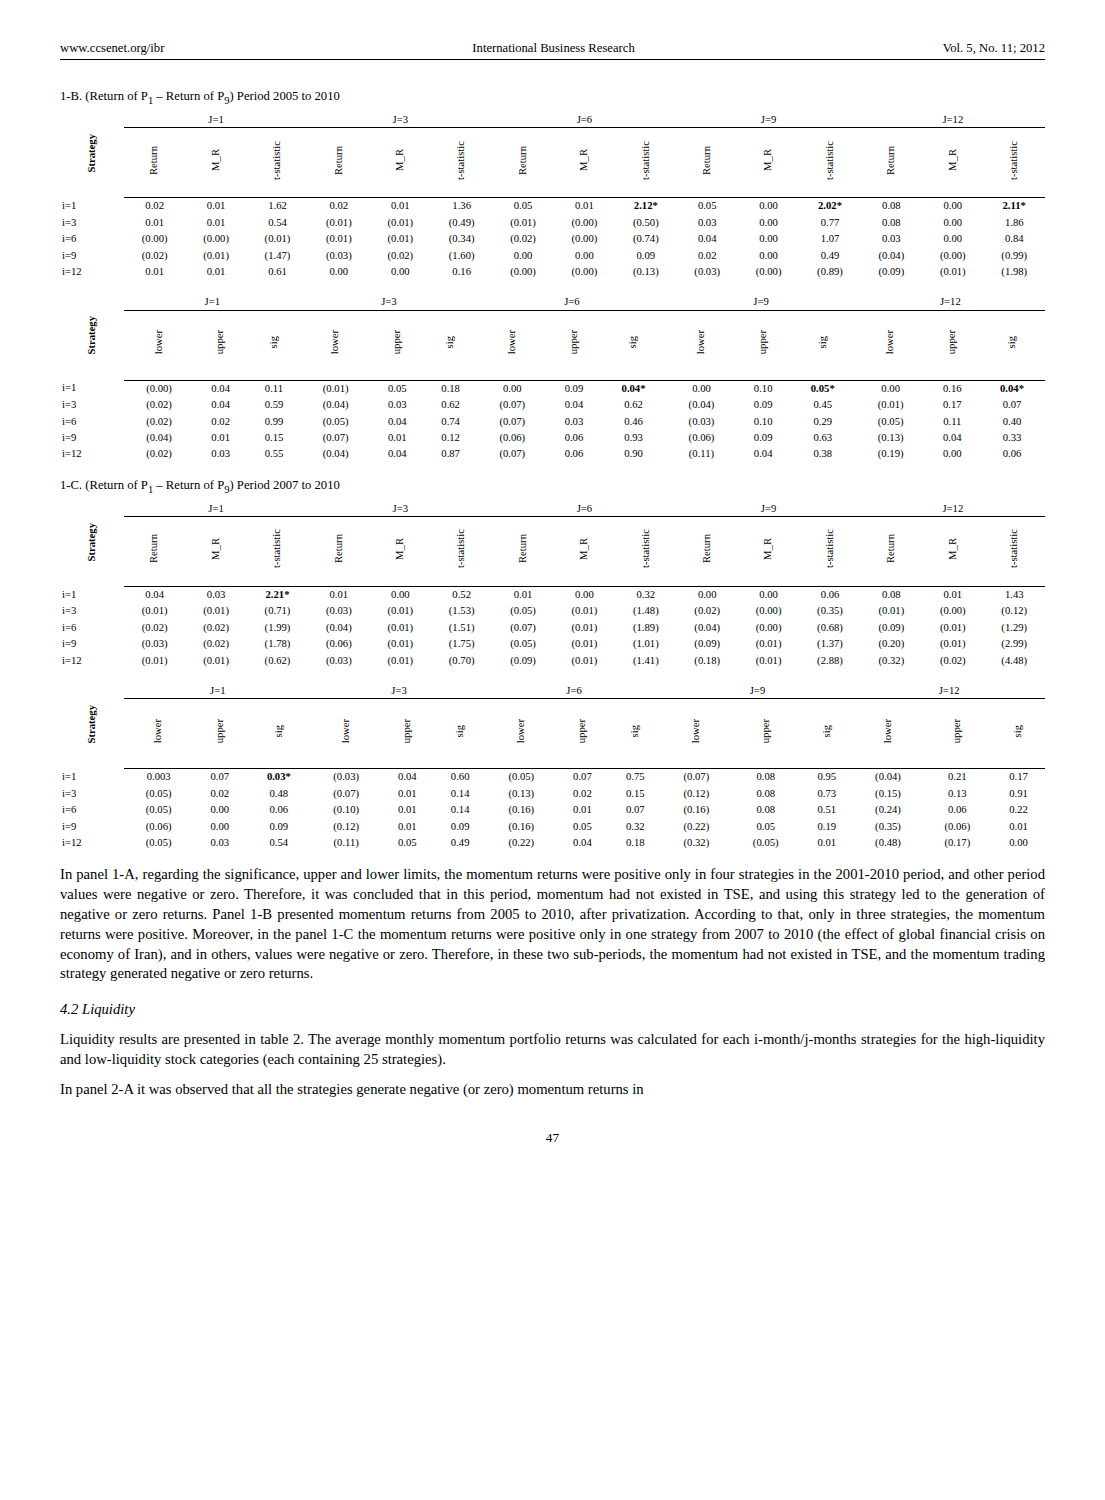www.ccsenet.org/ibr
International Business Research
Vol. 5, No. 11; 2012
1-B. (Return of P1 – Return of P9) Period 2005 to 2010
| Strategy | J=1 | J=3 | J=6 | J=9 | J=12 |
| --- | --- | --- | --- | --- | --- |
| Return | M_R | t-statistic | Return | M_R | t-statistic | Return | M_R | t-statistic | Return | M_R | t-statistic | Return | M_R | t-statistic |
| i=1 | 0.02 | 0.01 | 1.62 | 0.02 | 0.01 | 1.36 | 0.05 | 0.01 | 2.12* | 0.05 | 0.00 | 2.02* | 0.08 | 0.00 | 2.11* |
| i=3 | 0.01 | 0.01 | 0.54 | (0.01) | (0.01) | (0.49) | (0.01) | (0.00) | (0.50) | 0.03 | 0.00 | 0.77 | 0.08 | 0.00 | 1.86 |
| i=6 | (0.00) | (0.00) | (0.01) | (0.01) | (0.01) | (0.34) | (0.02) | (0.00) | (0.74) | 0.04 | 0.00 | 1.07 | 0.03 | 0.00 | 0.84 |
| i=9 | (0.02) | (0.01) | (1.47) | (0.03) | (0.02) | (1.60) | 0.00 | 0.00 | 0.09 | 0.02 | 0.00 | 0.49 | (0.04) | (0.00) | (0.99) |
| i=12 | 0.01 | 0.01 | 0.61 | 0.00 | 0.00 | 0.16 | (0.00) | (0.00) | (0.13) | (0.03) | (0.00) | (0.89) | (0.09) | (0.01) | (1.98) |
| Strategy | J=1 | J=3 | J=6 | J=9 | J=12 |
| --- | --- | --- | --- | --- | --- |
| lower | upper | sig | lower | upper | sig | lower | upper | sig | lower | upper | sig | lower | upper | sig |
| i=1 | (0.00) | 0.04 | 0.11 | (0.01) | 0.05 | 0.18 | 0.00 | 0.09 | 0.04* | 0.00 | 0.10 | 0.05* | 0.00 | 0.16 | 0.04* |
| i=3 | (0.02) | 0.04 | 0.59 | (0.04) | 0.03 | 0.62 | (0.07) | 0.04 | 0.62 | (0.04) | 0.09 | 0.45 | (0.01) | 0.17 | 0.07 |
| i=6 | (0.02) | 0.02 | 0.99 | (0.05) | 0.04 | 0.74 | (0.07) | 0.03 | 0.46 | (0.03) | 0.10 | 0.29 | (0.05) | 0.11 | 0.40 |
| i=9 | (0.04) | 0.01 | 0.15 | (0.07) | 0.01 | 0.12 | (0.06) | 0.06 | 0.93 | (0.06) | 0.09 | 0.63 | (0.13) | 0.04 | 0.33 |
| i=12 | (0.02) | 0.03 | 0.55 | (0.04) | 0.04 | 0.87 | (0.07) | 0.06 | 0.90 | (0.11) | 0.04 | 0.38 | (0.19) | 0.00 | 0.06 |
1-C. (Return of P1 – Return of P9) Period 2007 to 2010
| Strategy | J=1 | J=3 | J=6 | J=9 | J=12 |
| --- | --- | --- | --- | --- | --- |
| Return | M_R | t-statistic | Return | M_R | t-statistic | Return | M_R | t-statistic | Return | M_R | t-statistic | Return | M_R | t-statistic |
| i=1 | 0.04 | 0.03 | 2.21* | 0.01 | 0.00 | 0.52 | 0.01 | 0.00 | 0.32 | 0.00 | 0.00 | 0.06 | 0.08 | 0.01 | 1.43 |
| i=3 | (0.01) | (0.01) | (0.71) | (0.03) | (0.01) | (1.53) | (0.05) | (0.01) | (1.48) | (0.02) | (0.00) | (0.35) | (0.01) | (0.00) | (0.12) |
| i=6 | (0.02) | (0.02) | (1.99) | (0.04) | (0.01) | (1.51) | (0.07) | (0.01) | (1.89) | (0.04) | (0.00) | (0.68) | (0.09) | (0.01) | (1.29) |
| i=9 | (0.03) | (0.02) | (1.78) | (0.06) | (0.01) | (1.75) | (0.05) | (0.01) | (1.01) | (0.09) | (0.01) | (1.37) | (0.20) | (0.01) | (2.99) |
| i=12 | (0.01) | (0.01) | (0.62) | (0.03) | (0.01) | (0.70) | (0.09) | (0.01) | (1.41) | (0.18) | (0.01) | (2.88) | (0.32) | (0.02) | (4.48) |
| Strategy | J=1 | J=3 | J=6 | J=9 | J=12 |
| --- | --- | --- | --- | --- | --- |
| lower | upper | sig | lower | upper | sig | lower | upper | sig | lower | upper | sig | lower | upper | sig |
| i=1 | 0.003 | 0.07 | 0.03* | (0.03) | 0.04 | 0.60 | (0.05) | 0.07 | 0.75 | (0.07) | 0.08 | 0.95 | (0.04) | 0.21 | 0.17 |
| i=3 | (0.05) | 0.02 | 0.48 | (0.07) | 0.01 | 0.14 | (0.13) | 0.02 | 0.15 | (0.12) | 0.08 | 0.73 | (0.15) | 0.13 | 0.91 |
| i=6 | (0.05) | 0.00 | 0.06 | (0.10) | 0.01 | 0.14 | (0.16) | 0.01 | 0.07 | (0.16) | 0.08 | 0.51 | (0.24) | 0.06 | 0.22 |
| i=9 | (0.06) | 0.00 | 0.09 | (0.12) | 0.01 | 0.09 | (0.16) | 0.05 | 0.32 | (0.22) | 0.05 | 0.19 | (0.35) | (0.06) | 0.01 |
| i=12 | (0.05) | 0.03 | 0.54 | (0.11) | 0.05 | 0.49 | (0.22) | 0.04 | 0.18 | (0.32) | (0.05) | 0.01 | (0.48) | (0.17) | 0.00 |
In panel 1-A, regarding the significance, upper and lower limits, the momentum returns were positive only in four strategies in the 2001-2010 period, and other period values were negative or zero. Therefore, it was concluded that in this period, momentum had not existed in TSE, and using this strategy led to the generation of negative or zero returns. Panel 1-B presented momentum returns from 2005 to 2010, after privatization. According to that, only in three strategies, the momentum returns were positive. Moreover, in the panel 1-C the momentum returns were positive only in one strategy from 2007 to 2010 (the effect of global financial crisis on economy of Iran), and in others, values were negative or zero. Therefore, in these two sub-periods, the momentum had not existed in TSE, and the momentum trading strategy generated negative or zero returns.
4.2 Liquidity
Liquidity results are presented in table 2. The average monthly momentum portfolio returns was calculated for each i-month/j-months strategies for the high-liquidity and low-liquidity stock categories (each containing 25 strategies).
In panel 2-A it was observed that all the strategies generate negative (or zero) momentum returns in
47